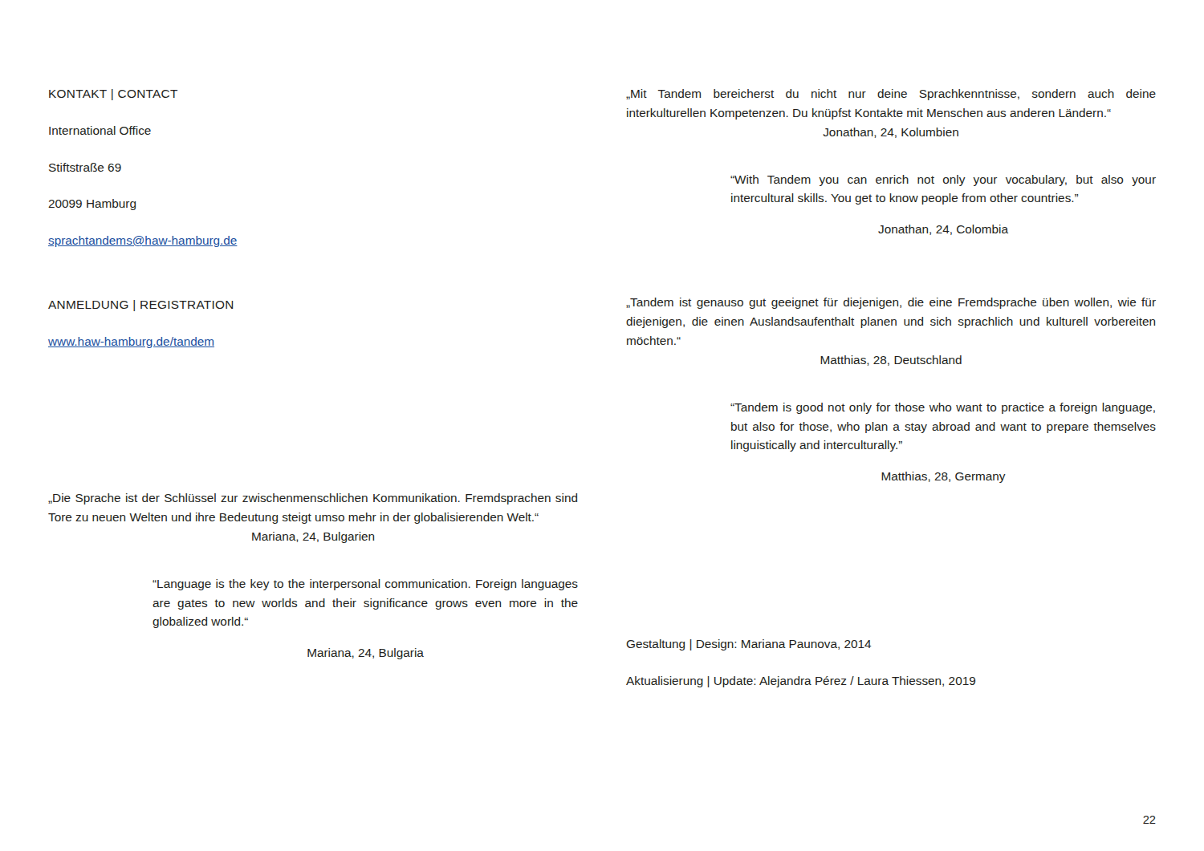KONTAKT | CONTACT
International Office
Stiftstraße 69
20099 Hamburg
sprachtandems@haw-hamburg.de
ANMELDUNG | REGISTRATION
www.haw-hamburg.de/tandem
„Die Sprache ist der Schlüssel zur zwischenmenschlichen Kommunikation. Fremdsprachen sind Tore zu neuen Welten und ihre Bedeutung steigt umso mehr in der globalisierenden Welt.“
Mariana, 24, Bulgarien
“Language is the key to the interpersonal communication. Foreign languages are gates to new worlds and their significance grows even more in the globalized world.“
Mariana, 24, Bulgaria
„Mit Tandem bereicherst du nicht nur deine Sprachkenntnisse, sondern auch deine interkulturellen Kompetenzen. Du knüpfst Kontakte mit Menschen aus anderen Ländern.“
Jonathan, 24, Kolumbien
“With Tandem you can enrich not only your vocabulary, but also your intercultural skills. You get to know people from other countries.”
Jonathan, 24, Colombia
„Tandem ist genauso gut geeignet für diejenigen, die eine Fremdsprache üben wollen, wie für diejenigen, die einen Auslandsaufenthalt planen und sich sprachlich und kulturell vorbereiten möchten.“
Matthias, 28, Deutschland
“Tandem is good not only for those who want to practice a foreign language, but also for those, who plan a stay abroad and want to prepare themselves linguistically and interculturally.”
Matthias, 28, Germany
Gestaltung | Design: Mariana Paunova, 2014
Aktualisierung | Update: Alejandra Pérez / Laura Thiessen, 2019
22